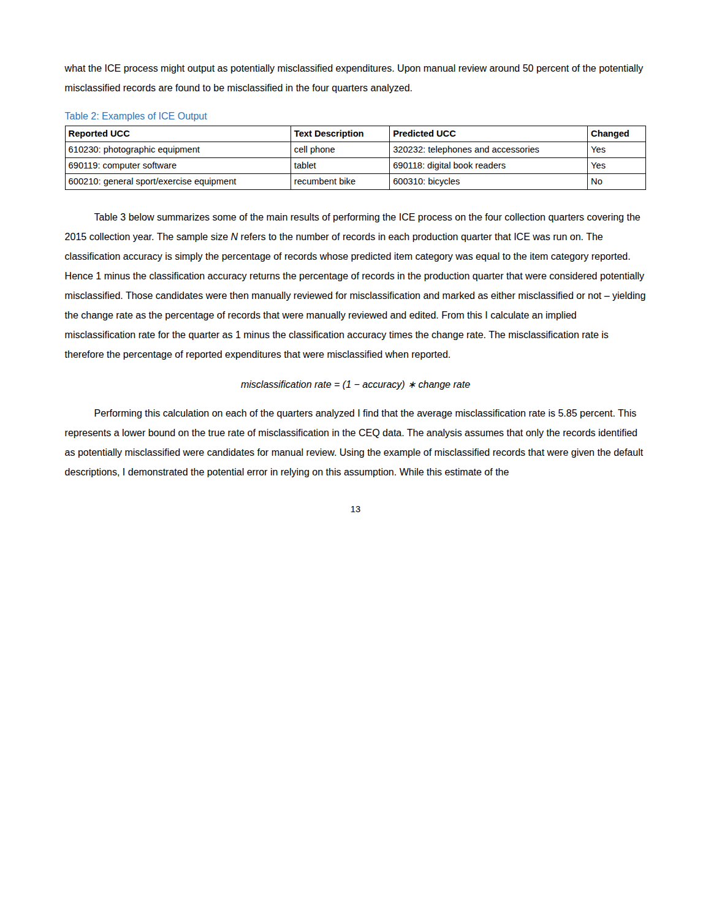what the ICE process might output as potentially misclassified expenditures. Upon manual review around 50 percent of the potentially misclassified records are found to be misclassified in the four quarters analyzed.
Table 2: Examples of ICE Output
| Reported UCC | Text Description | Predicted UCC | Changed |
| --- | --- | --- | --- |
| 610230: photographic equipment | cell phone | 320232: telephones and accessories | Yes |
| 690119: computer software | tablet | 690118: digital book readers | Yes |
| 600210: general sport/exercise equipment | recumbent bike | 600310: bicycles | No |
Table 3 below summarizes some of the main results of performing the ICE process on the four collection quarters covering the 2015 collection year. The sample size N refers to the number of records in each production quarter that ICE was run on. The classification accuracy is simply the percentage of records whose predicted item category was equal to the item category reported. Hence 1 minus the classification accuracy returns the percentage of records in the production quarter that were considered potentially misclassified. Those candidates were then manually reviewed for misclassification and marked as either misclassified or not – yielding the change rate as the percentage of records that were manually reviewed and edited. From this I calculate an implied misclassification rate for the quarter as 1 minus the classification accuracy times the change rate. The misclassification rate is therefore the percentage of reported expenditures that were misclassified when reported.
misclassification rate = (1 − accuracy) ∗ change rate
Performing this calculation on each of the quarters analyzed I find that the average misclassification rate is 5.85 percent. This represents a lower bound on the true rate of misclassification in the CEQ data. The analysis assumes that only the records identified as potentially misclassified were candidates for manual review. Using the example of misclassified records that were given the default descriptions, I demonstrated the potential error in relying on this assumption. While this estimate of the
13